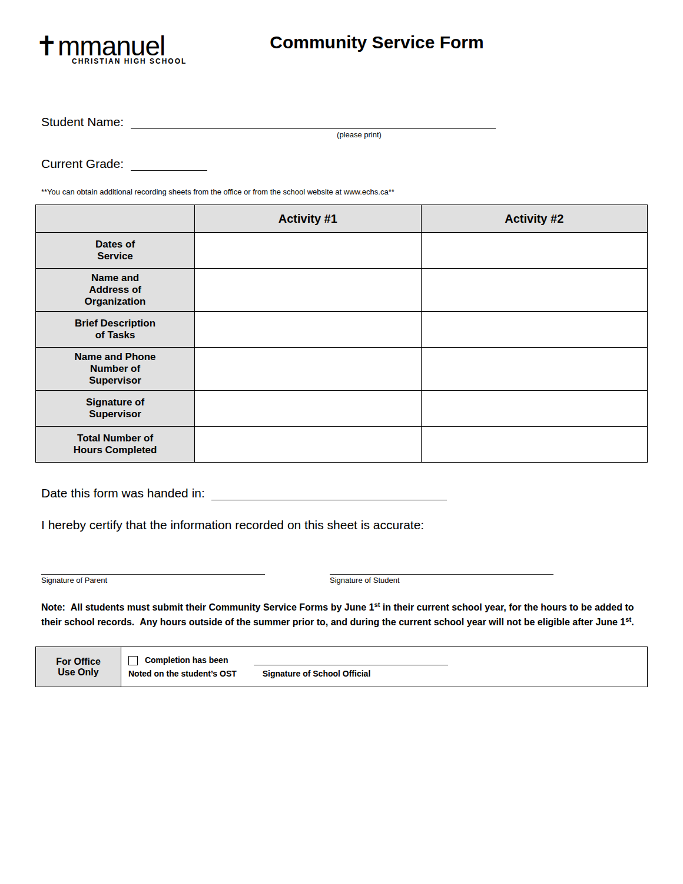✝mmanuel
CHRISTIAN HIGH SCHOOL
Community Service Form
Student Name:
(please print)
Current Grade:
**You can obtain additional recording sheets from the office or from the school website at www.echs.ca**
| | Activity #1 | Activity #2 |
| --- | --- | --- |
| Dates of Service | | |
| Name and Address of Organization | | |
| Brief Description of Tasks | | |
| Name and Phone Number of Supervisor | | |
| Signature of Supervisor | | |
| Total Number of Hours Completed | | |
Date this form was handed in:
I hereby certify that the information recorded on this sheet is accurate:
Signature of Parent
Signature of Student
Note: All students must submit their Community Service Forms by June 1st in their current school year, for the hours to be added to their school records. Any hours outside of the summer prior to, and during the current school year will not be eligible after June 1st.
For Office
Use Only
Completion has been
Noted on the student’s OST Signature of School Official